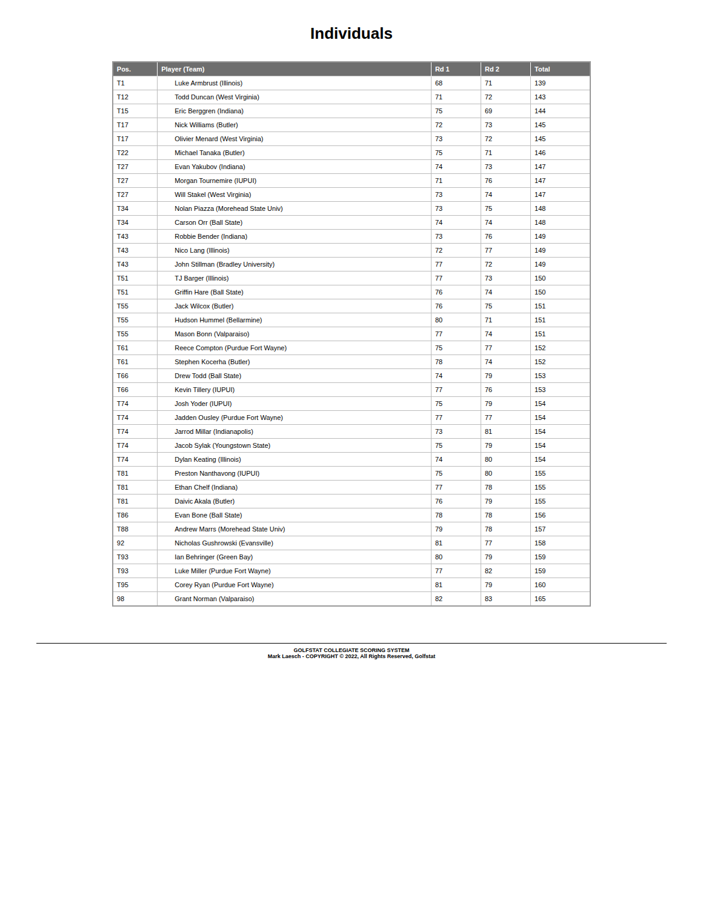Individuals
| Pos. | Player (Team) | Rd 1 | Rd 2 | Total |
| --- | --- | --- | --- | --- |
| T1 | Luke Armbrust (Illinois) | 68 | 71 | 139 |
| T12 | Todd Duncan (West Virginia) | 71 | 72 | 143 |
| T15 | Eric Berggren (Indiana) | 75 | 69 | 144 |
| T17 | Nick Williams (Butler) | 72 | 73 | 145 |
| T17 | Olivier Menard (West Virginia) | 73 | 72 | 145 |
| T22 | Michael Tanaka (Butler) | 75 | 71 | 146 |
| T27 | Evan Yakubov (Indiana) | 74 | 73 | 147 |
| T27 | Morgan Tournemire (IUPUI) | 71 | 76 | 147 |
| T27 | Will Stakel (West Virginia) | 73 | 74 | 147 |
| T34 | Nolan Piazza (Morehead State Univ) | 73 | 75 | 148 |
| T34 | Carson Orr (Ball State) | 74 | 74 | 148 |
| T43 | Robbie Bender (Indiana) | 73 | 76 | 149 |
| T43 | Nico Lang (Illinois) | 72 | 77 | 149 |
| T43 | John Stillman (Bradley University) | 77 | 72 | 149 |
| T51 | TJ Barger (Illinois) | 77 | 73 | 150 |
| T51 | Griffin Hare (Ball State) | 76 | 74 | 150 |
| T55 | Jack Wilcox (Butler) | 76 | 75 | 151 |
| T55 | Hudson Hummel (Bellarmine) | 80 | 71 | 151 |
| T55 | Mason Bonn (Valparaiso) | 77 | 74 | 151 |
| T61 | Reece Compton (Purdue Fort Wayne) | 75 | 77 | 152 |
| T61 | Stephen Kocerha (Butler) | 78 | 74 | 152 |
| T66 | Drew Todd (Ball State) | 74 | 79 | 153 |
| T66 | Kevin Tillery (IUPUI) | 77 | 76 | 153 |
| T74 | Josh Yoder (IUPUI) | 75 | 79 | 154 |
| T74 | Jadden Ousley (Purdue Fort Wayne) | 77 | 77 | 154 |
| T74 | Jarrod Millar (Indianapolis) | 73 | 81 | 154 |
| T74 | Jacob Sylak (Youngstown State) | 75 | 79 | 154 |
| T74 | Dylan Keating (Illinois) | 74 | 80 | 154 |
| T81 | Preston Nanthavong (IUPUI) | 75 | 80 | 155 |
| T81 | Ethan Chelf (Indiana) | 77 | 78 | 155 |
| T81 | Daivic Akala (Butler) | 76 | 79 | 155 |
| T86 | Evan Bone (Ball State) | 78 | 78 | 156 |
| T88 | Andrew Marrs (Morehead State Univ) | 79 | 78 | 157 |
| 92 | Nicholas Gushrowski (Evansville) | 81 | 77 | 158 |
| T93 | Ian Behringer (Green Bay) | 80 | 79 | 159 |
| T93 | Luke Miller (Purdue Fort Wayne) | 77 | 82 | 159 |
| T95 | Corey Ryan (Purdue Fort Wayne) | 81 | 79 | 160 |
| 98 | Grant Norman (Valparaiso) | 82 | 83 | 165 |
GOLFSTAT COLLEGIATE SCORING SYSTEM
Mark Laesch - COPYRIGHT © 2022, All Rights Reserved, Golfstat